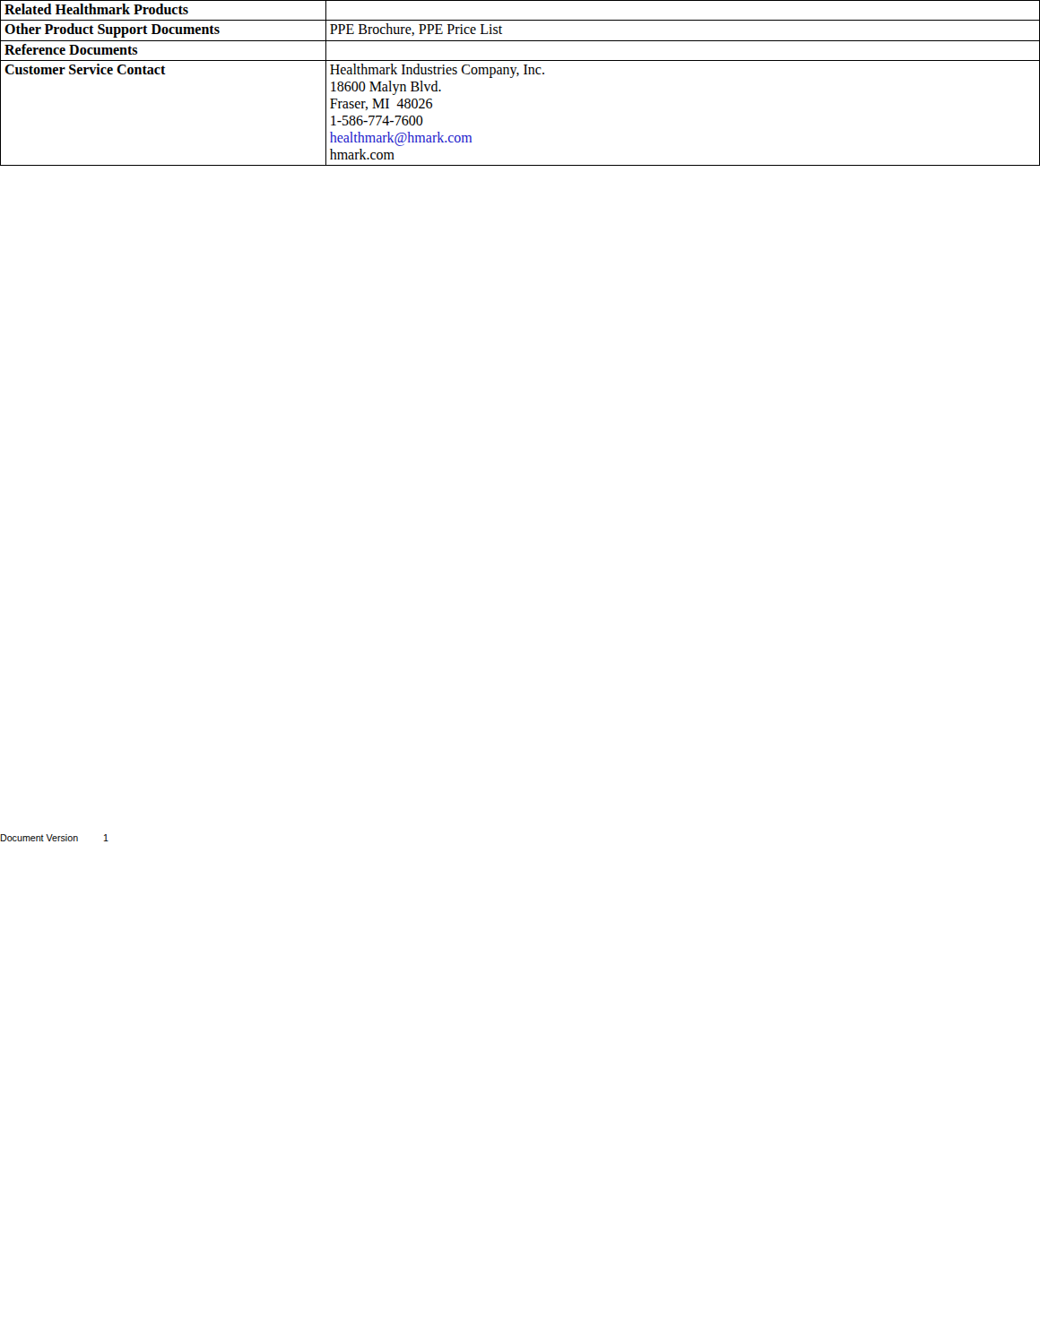| Related Healthmark Products | |
| Other Product Support Documents | PPE Brochure, PPE Price List |
| Reference Documents | |
| Customer Service Contact | Healthmark Industries Company, Inc. 18600 Malyn Blvd. Fraser, MI 48026 1-586-774-7600 healthmark@hmark.com hmark.com |
Document Version1